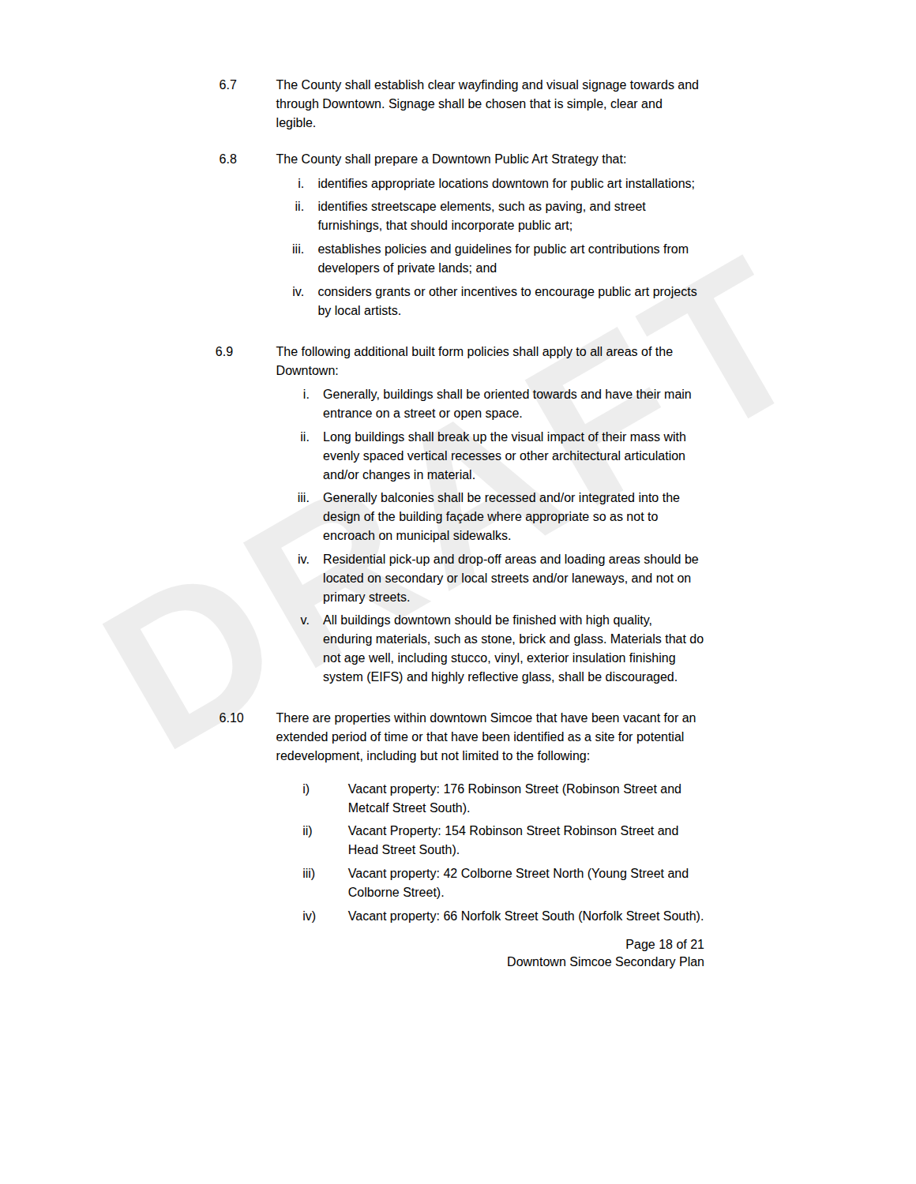DRAFT
6.7
The County shall establish clear wayfinding and visual signage towards and through Downtown. Signage shall be chosen that is simple, clear and legible.
6.8
The County shall prepare a Downtown Public Art Strategy that:
i. identifies appropriate locations downtown for public art installations;
ii. identifies streetscape elements, such as paving, and street furnishings, that should incorporate public art;
iii. establishes policies and guidelines for public art contributions from developers of private lands; and
iv. considers grants or other incentives to encourage public art projects by local artists.
6.9
The following additional built form policies shall apply to all areas of the Downtown:
i. Generally, buildings shall be oriented towards and have their main entrance on a street or open space.
ii. Long buildings shall break up the visual impact of their mass with evenly spaced vertical recesses or other architectural articulation and/or changes in material.
iii. Generally balconies shall be recessed and/or integrated into the design of the building façade where appropriate so as not to encroach on municipal sidewalks.
iv. Residential pick-up and drop-off areas and loading areas should be located on secondary or local streets and/or laneways, and not on primary streets.
v. All buildings downtown should be finished with high quality, enduring materials, such as stone, brick and glass. Materials that do not age well, including stucco, vinyl, exterior insulation finishing system (EIFS) and highly reflective glass, shall be discouraged.
6.10
There are properties within downtown Simcoe that have been vacant for an extended period of time or that have been identified as a site for potential redevelopment, including but not limited to the following:
i) Vacant property: 176 Robinson Street (Robinson Street and Metcalf Street South).
ii) Vacant Property: 154 Robinson Street Robinson Street and Head Street South).
iii) Vacant property: 42 Colborne Street North (Young Street and Colborne Street).
iv) Vacant property: 66 Norfolk Street South (Norfolk Street South).
Page 18 of 21
Downtown Simcoe Secondary Plan